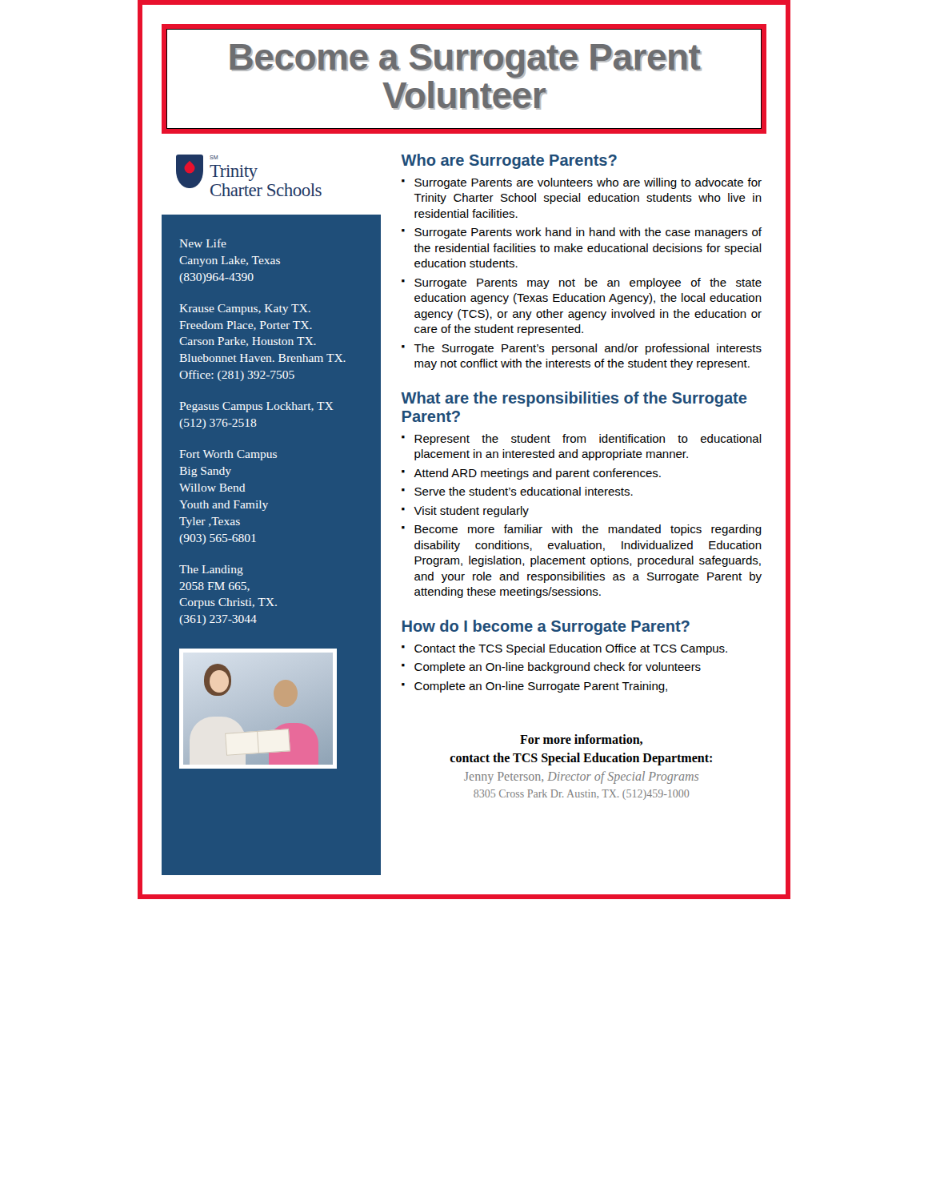Become a Surrogate Parent Volunteer
SM Trinity Charter Schools
New Life
Canyon Lake, Texas
(830)964-4390
Krause Campus, Katy TX.
Freedom Place, Porter TX.
Carson Parke, Houston TX.
Bluebonnet Haven. Brenham TX.
Office: (281) 392-7505
Pegasus Campus Lockhart, TX
(512) 376-2518
Fort Worth Campus
Big Sandy
Willow Bend
Youth and Family
Tyler ,Texas
(903) 565-6801
The Landing
2058 FM 665,
Corpus Christi, TX.
(361) 237-3044
Who are Surrogate Parents?
Surrogate Parents are volunteers who are willing to advocate for Trinity Charter School special education students who live in residential facilities.
Surrogate Parents work hand in hand with the case managers of the residential facilities to make educational decisions for special education students.
Surrogate Parents may not be an employee of the state education agency (Texas Education Agency), the local education agency (TCS), or any other agency involved in the education or care of the student represented.
The Surrogate Parent’s personal and/or professional interests may not conflict with the interests of the student they represent.
What are the responsibilities of the Surrogate Parent?
Represent the student from identification to educational placement in an interested and appropriate manner.
Attend ARD meetings and parent conferences.
Serve the student’s educational interests.
Visit student regularly
Become more familiar with the mandated topics regarding disability conditions, evaluation, Individualized Education Program, legislation, placement options, procedural safeguards, and your role and responsibilities as a Surrogate Parent by attending these meetings/sessions.
How do I become a Surrogate Parent?
Contact the TCS Special Education Office at TCS Campus.
Complete an On-line background check for volunteers
Complete an On-line Surrogate Parent Training,
For more information,
contact the TCS Special Education Department:
Jenny Peterson, Director of Special Programs
8305 Cross Park Dr. Austin, TX. (512)459-1000